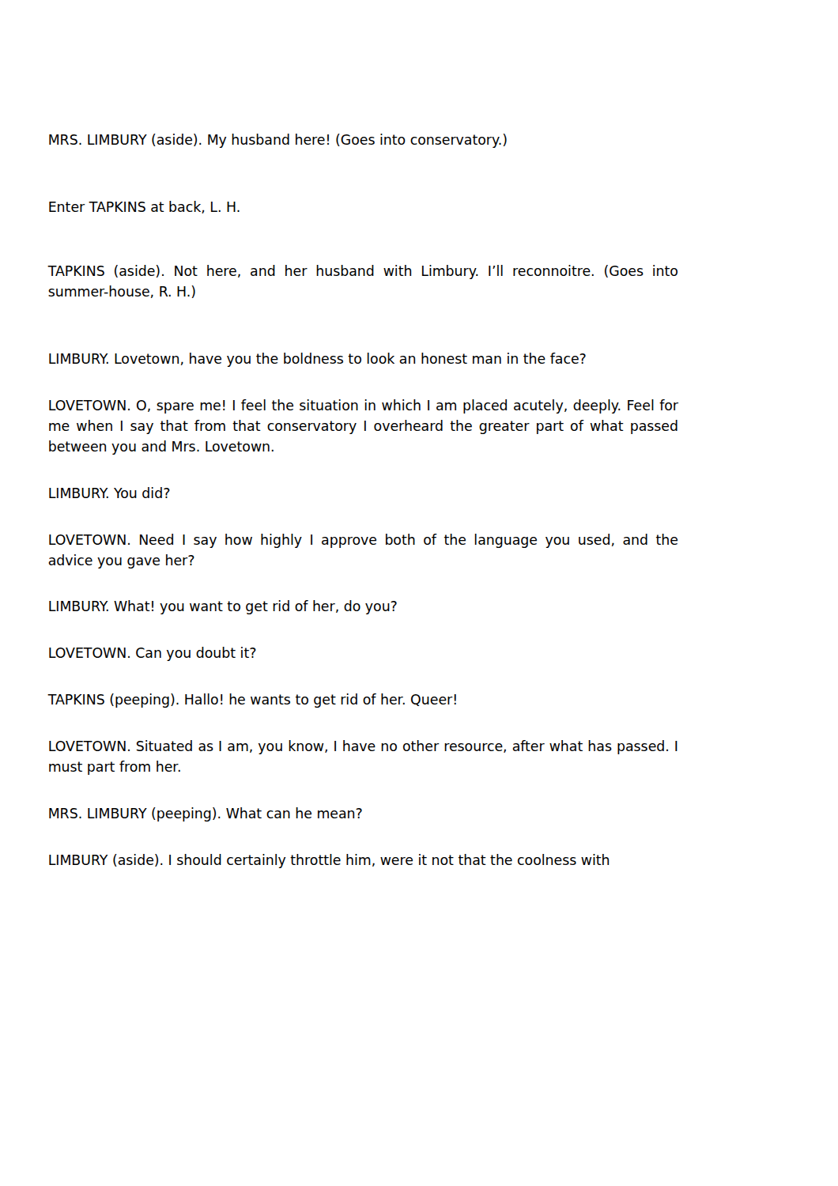MRS. LIMBURY (aside). My husband here! (Goes into conservatory.)
Enter TAPKINS at back, L. H.
TAPKINS (aside). Not here, and her husband with Limbury. I’ll reconnoitre. (Goes into summer-house, R. H.)
LIMBURY. Lovetown, have you the boldness to look an honest man in the face?
LOVETOWN. O, spare me! I feel the situation in which I am placed acutely, deeply. Feel for me when I say that from that conservatory I overheard the greater part of what passed between you and Mrs. Lovetown.
LIMBURY. You did?
LOVETOWN. Need I say how highly I approve both of the language you used, and the advice you gave her?
LIMBURY. What! you want to get rid of her, do you?
LOVETOWN. Can you doubt it?
TAPKINS (peeping). Hallo! he wants to get rid of her. Queer!
LOVETOWN. Situated as I am, you know, I have no other resource, after what has passed. I must part from her.
MRS. LIMBURY (peeping). What can he mean?
LIMBURY (aside). I should certainly throttle him, were it not that the coolness with